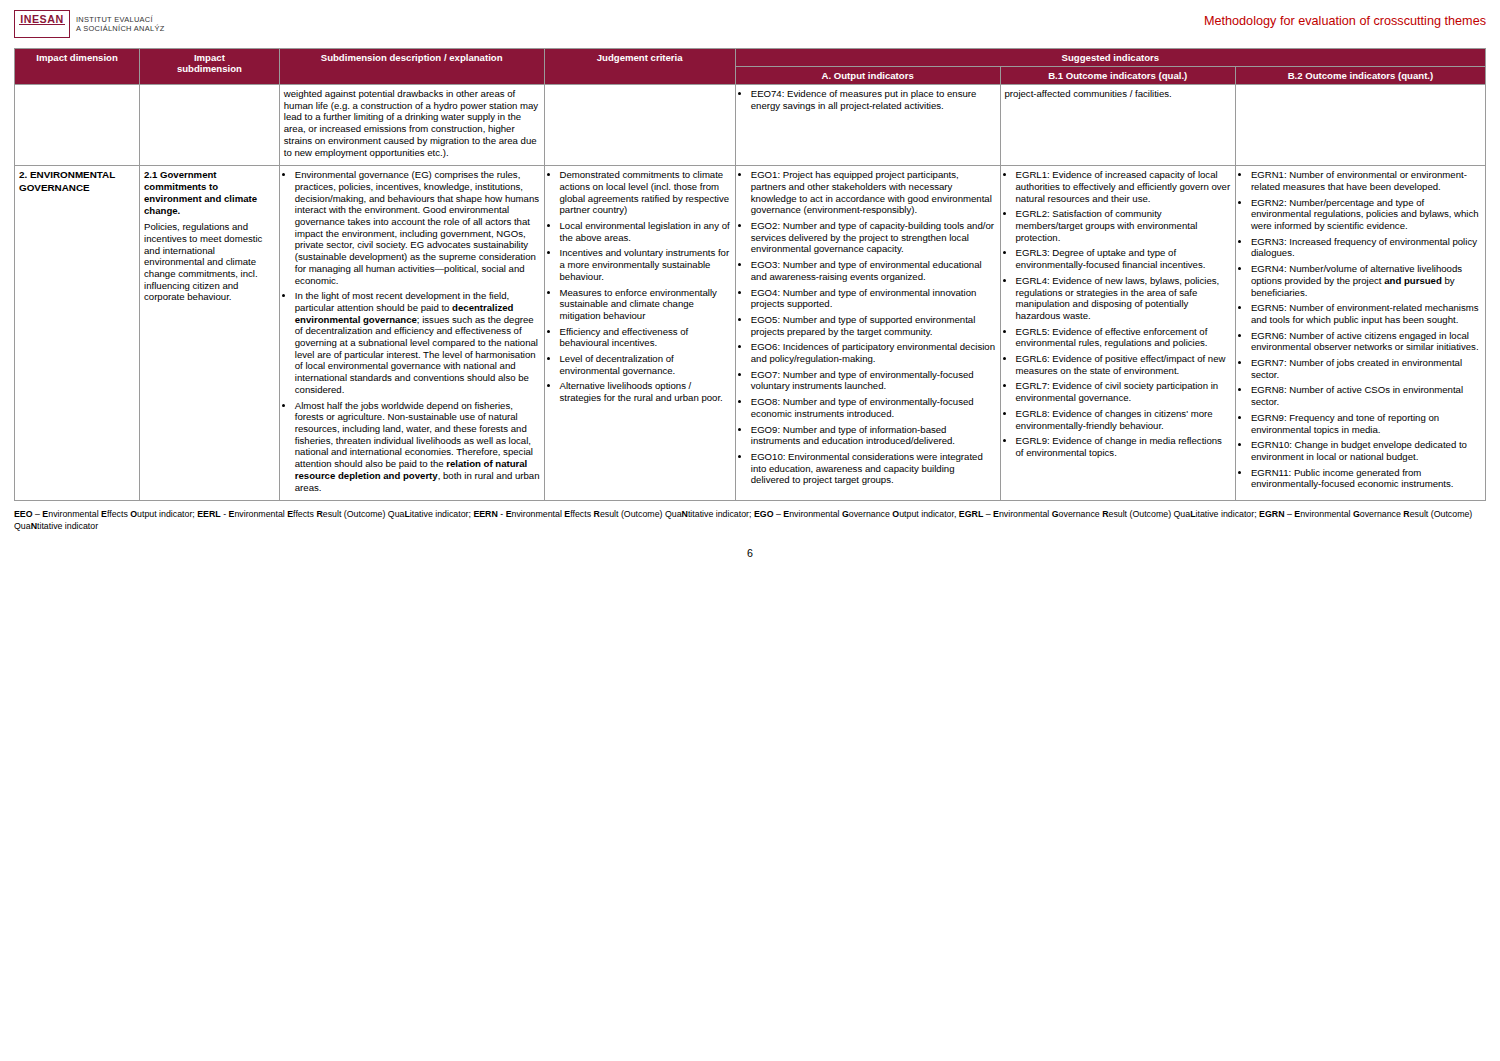INSTITUT EVALUACÍ
A SOCIÁLNÍCH ANALÝZ
Methodology for evaluation of crosscutting themes
| Impact dimension | Impact subdimension | Subdimension description / explanation | Judgement criteria | Suggested indicators |
| --- | --- | --- | --- | --- |
| A. Output indicators | B.1 Outcome indicators (qual.) | B.2 Outcome indicators (quant.) |
| | | weighted against potential drawbacks in other areas of human life (e.g. a construction of a hydro power station may lead to a further limiting of a drinking water supply in the area, or increased emissions from construction, higher strains on environment caused by migration to the area due to new employment opportunities etc.). | | EEO74: Evidence of measures put in place to ensure energy savings in all project-related activities. | project-affected communities / facilities. | |
| 2. Environmental governance | 2.1 Government commitments to environment and climate change. Policies, regulations and incentives to meet domestic and international environmental and climate change commitments, incl. influencing citizen and corporate behaviour. | Environmental governance (EG) comprises the rules, practices, policies, incentives, knowledge, institutions, decision/making, and behaviours that shape how humans interact with the environment. Good environmental governance takes into account the role of all actors that impact the environment, including government, NGOs, private sector, civil society. EG advocates sustainability (sustainable development) as the supreme consideration for managing all human activities—political, social and economic. In the light of most recent development in the field, particular attention should be paid to decentralized environmental governance ; issues such as the degree of decentralization and efficiency and effectiveness of governing at a subnational level compared to the national level are of particular interest. The level of harmonisation of local environmental governance with national and international standards and conventions should also be considered. Almost half the jobs worldwide depend on fisheries, forests or agriculture. Non-sustainable use of natural resources, including land, water, and these forests and fisheries, threaten individual livelihoods as well as local, national and international economies. Therefore, special attention should also be paid to the relation of natural resource depletion and poverty , both in rural and urban areas. | Demonstrated commitments to climate actions on local level (incl. those from global agreements ratified by respective partner country) Local environmental legislation in any of the above areas. Incentives and voluntary instruments for a more environmentally sustainable behaviour. Measures to enforce environmentally sustainable and climate change mitigation behaviour Efficiency and effectiveness of behavioural incentives. Level of decentralization of environmental governance. Alternative livelihoods options / strategies for the rural and urban poor. | EGO1: Project has equipped project participants, partners and other stakeholders with necessary knowledge to act in accordance with good environmental governance (environment-responsibly). EGO2: Number and type of capacity-building tools and/or services delivered by the project to strengthen local environmental governance capacity. EGO3: Number and type of environmental educational and awareness-raising events organized. EGO4: Number and type of environmental innovation projects supported. EGO5: Number and type of supported environmental projects prepared by the target community. EGO6: Incidences of participatory environmental decision and policy/regulation-making. EGO7: Number and type of environmentally-focused voluntary instruments launched. EGO8: Number and type of environmentally-focused economic instruments introduced. EGO9: Number and type of information-based instruments and education introduced/delivered. EGO10: Environmental considerations were integrated into education, awareness and capacity building delivered to project target groups. | EGRL1: Evidence of increased capacity of local authorities to effectively and efficiently govern over natural resources and their use. EGRL2: Satisfaction of community members/target groups with environmental protection. EGRL3: Degree of uptake and type of environmentally-focused financial incentives. EGRL4: Evidence of new laws, bylaws, policies, regulations or strategies in the area of safe manipulation and disposing of potentially hazardous waste. EGRL5: Evidence of effective enforcement of environmental rules, regulations and policies. EGRL6: Evidence of positive effect/impact of new measures on the state of environment. EGRL7: Evidence of civil society participation in environmental governance. EGRL8: Evidence of changes in citizens' more environmentally-friendly behaviour. EGRL9: Evidence of change in media reflections of environmental topics. | EGRN1: Number of environmental or environment-related measures that have been developed. EGRN2: Number/percentage and type of environmental regulations, policies and bylaws, which were informed by scientific evidence. EGRN3: Increased frequency of environmental policy dialogues. EGRN4: Number/volume of alternative livelihoods options provided by the project and pursued by beneficiaries. EGRN5: Number of environment-related mechanisms and tools for which public input has been sought. EGRN6: Number of active citizens engaged in local environmental observer networks or similar initiatives. EGRN7: Number of jobs created in environmental sector. EGRN8: Number of active CSOs in environmental sector. EGRN9: Frequency and tone of reporting on environmental topics in media. EGRN10: Change in budget envelope dedicated to environment in local or national budget. EGRN11: Public income generated from environmentally-focused economic instruments. |
EEO – Environmental Effects Output indicator; EERL - Environmental Effects Result (Outcome) QuaLitative indicator; EERN - Environmental Effects Result (Outcome) QuaNtitative indicator; EGO – Environmental Governance Output indicator, EGRL – Environmental Governance Result (Outcome) QuaLitative indicator; EGRN – Environmental Governance Result (Outcome) QuaNtitative indicator
6